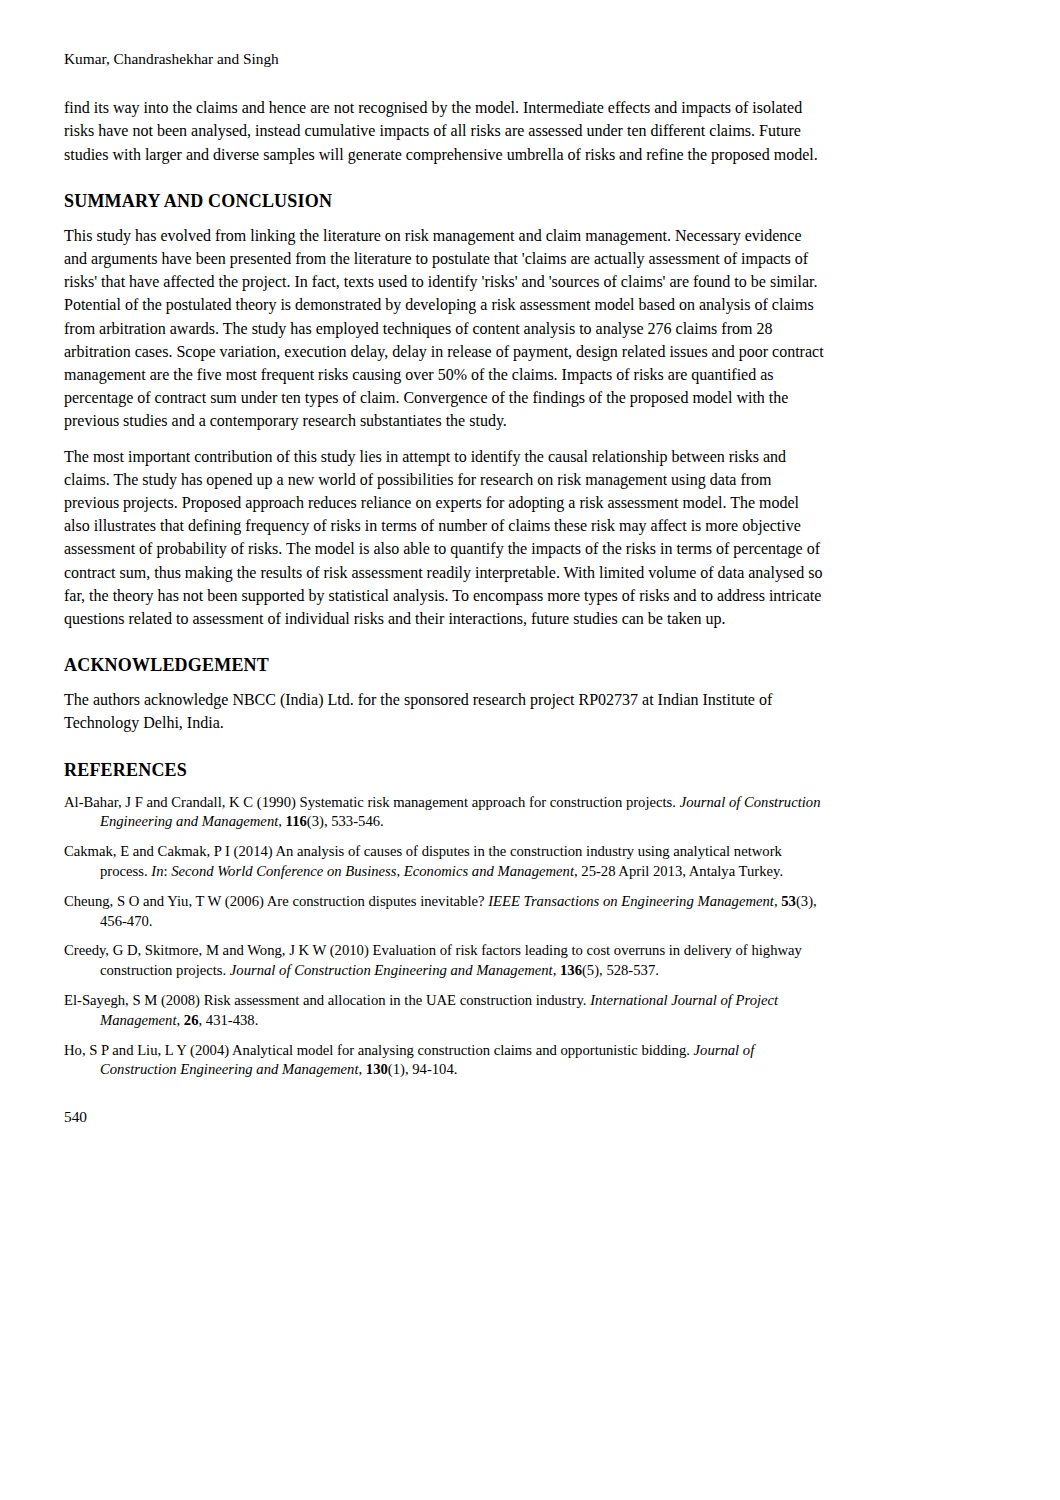Kumar, Chandrashekhar and Singh
find its way into the claims and hence are not recognised by the model. Intermediate effects and impacts of isolated risks have not been analysed, instead cumulative impacts of all risks are assessed under ten different claims. Future studies with larger and diverse samples will generate comprehensive umbrella of risks and refine the proposed model.
SUMMARY AND CONCLUSION
This study has evolved from linking the literature on risk management and claim management. Necessary evidence and arguments have been presented from the literature to postulate that 'claims are actually assessment of impacts of risks' that have affected the project. In fact, texts used to identify 'risks' and 'sources of claims' are found to be similar. Potential of the postulated theory is demonstrated by developing a risk assessment model based on analysis of claims from arbitration awards. The study has employed techniques of content analysis to analyse 276 claims from 28 arbitration cases. Scope variation, execution delay, delay in release of payment, design related issues and poor contract management are the five most frequent risks causing over 50% of the claims. Impacts of risks are quantified as percentage of contract sum under ten types of claim. Convergence of the findings of the proposed model with the previous studies and a contemporary research substantiates the study.
The most important contribution of this study lies in attempt to identify the causal relationship between risks and claims. The study has opened up a new world of possibilities for research on risk management using data from previous projects. Proposed approach reduces reliance on experts for adopting a risk assessment model. The model also illustrates that defining frequency of risks in terms of number of claims these risk may affect is more objective assessment of probability of risks. The model is also able to quantify the impacts of the risks in terms of percentage of contract sum, thus making the results of risk assessment readily interpretable. With limited volume of data analysed so far, the theory has not been supported by statistical analysis. To encompass more types of risks and to address intricate questions related to assessment of individual risks and their interactions, future studies can be taken up.
ACKNOWLEDGEMENT
The authors acknowledge NBCC (India) Ltd. for the sponsored research project RP02737 at Indian Institute of Technology Delhi, India.
REFERENCES
Al-Bahar, J F and Crandall, K C (1990) Systematic risk management approach for construction projects. Journal of Construction Engineering and Management, 116(3), 533-546.
Cakmak, E and Cakmak, P I (2014) An analysis of causes of disputes in the construction industry using analytical network process. In: Second World Conference on Business, Economics and Management, 25-28 April 2013, Antalya Turkey.
Cheung, S O and Yiu, T W (2006) Are construction disputes inevitable? IEEE Transactions on Engineering Management, 53(3), 456-470.
Creedy, G D, Skitmore, M and Wong, J K W (2010) Evaluation of risk factors leading to cost overruns in delivery of highway construction projects. Journal of Construction Engineering and Management, 136(5), 528-537.
El-Sayegh, S M (2008) Risk assessment and allocation in the UAE construction industry. International Journal of Project Management, 26, 431-438.
Ho, S P and Liu, L Y (2004) Analytical model for analysing construction claims and opportunistic bidding. Journal of Construction Engineering and Management, 130(1), 94-104.
540